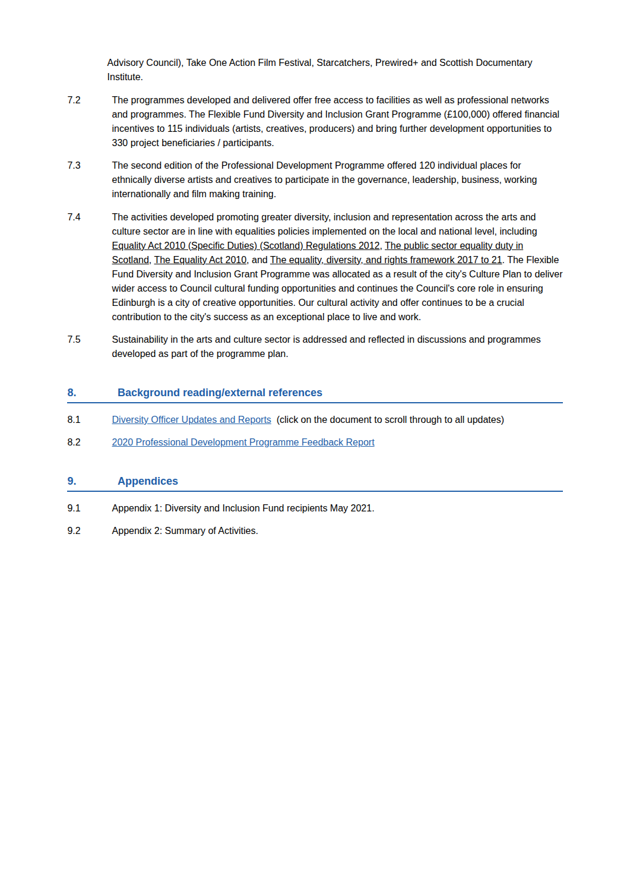Advisory Council), Take One Action Film Festival, Starcatchers, Prewired+ and Scottish Documentary Institute.
7.2
The programmes developed and delivered offer free access to facilities as well as professional networks and programmes. The Flexible Fund Diversity and Inclusion Grant Programme (£100,000) offered financial incentives to 115 individuals (artists, creatives, producers) and bring further development opportunities to 330 project beneficiaries / participants.
7.3
The second edition of the Professional Development Programme offered 120 individual places for ethnically diverse artists and creatives to participate in the governance, leadership, business, working internationally and film making training.
7.4
The activities developed promoting greater diversity, inclusion and representation across the arts and culture sector are in line with equalities policies implemented on the local and national level, including Equality Act 2010 (Specific Duties) (Scotland) Regulations 2012, The public sector equality duty in Scotland, The Equality Act 2010, and The equality, diversity, and rights framework 2017 to 21. The Flexible Fund Diversity and Inclusion Grant Programme was allocated as a result of the city's Culture Plan to deliver wider access to Council cultural funding opportunities and continues the Council's core role in ensuring Edinburgh is a city of creative opportunities. Our cultural activity and offer continues to be a crucial contribution to the city's success as an exceptional place to live and work.
7.5
Sustainability in the arts and culture sector is addressed and reflected in discussions and programmes developed as part of the programme plan.
8. Background reading/external references
8.1
Diversity Officer Updates and Reports (click on the document to scroll through to all updates)
8.2
2020 Professional Development Programme Feedback Report
9. Appendices
9.1
Appendix 1: Diversity and Inclusion Fund recipients May 2021.
9.2
Appendix 2: Summary of Activities.